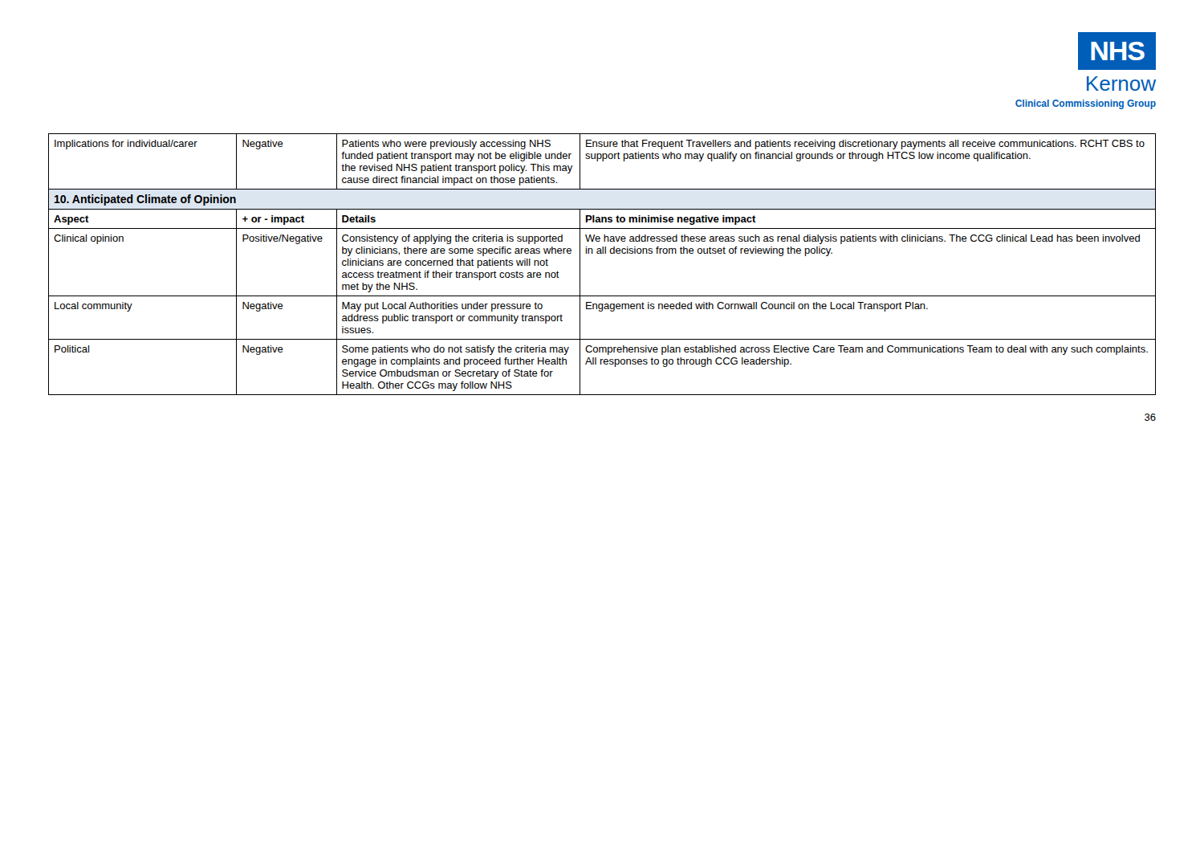NHS
Kernow
Clinical Commissioning Group
| Implications for individual/carer | Negative | Patients who were previously accessing NHS funded patient transport may not be eligible under the revised NHS patient transport policy. This may cause direct financial impact on those patients. | Ensure that Frequent Travellers and patients receiving discretionary payments all receive communications. RCHT CBS to support patients who may qualify on financial grounds or through HTCS low income qualification. |
| 10. Anticipated Climate of Opinion |
| Aspect | + or - impact | Details | Plans to minimise negative impact |
| Clinical opinion | Positive/Negative | Consistency of applying the criteria is supported by clinicians, there are some specific areas where clinicians are concerned that patients will not access treatment if their transport costs are not met by the NHS. | We have addressed these areas such as renal dialysis patients with clinicians. The CCG clinical Lead has been involved in all decisions from the outset of reviewing the policy. |
| Local community | Negative | May put Local Authorities under pressure to address public transport or community transport issues. | Engagement is needed with Cornwall Council on the Local Transport Plan. |
| Political | Negative | Some patients who do not satisfy the criteria may engage in complaints and proceed further Health Service Ombudsman or Secretary of State for Health. Other CCGs may follow NHS | Comprehensive plan established across Elective Care Team and Communications Team to deal with any such complaints. All responses to go through CCG leadership. |
36